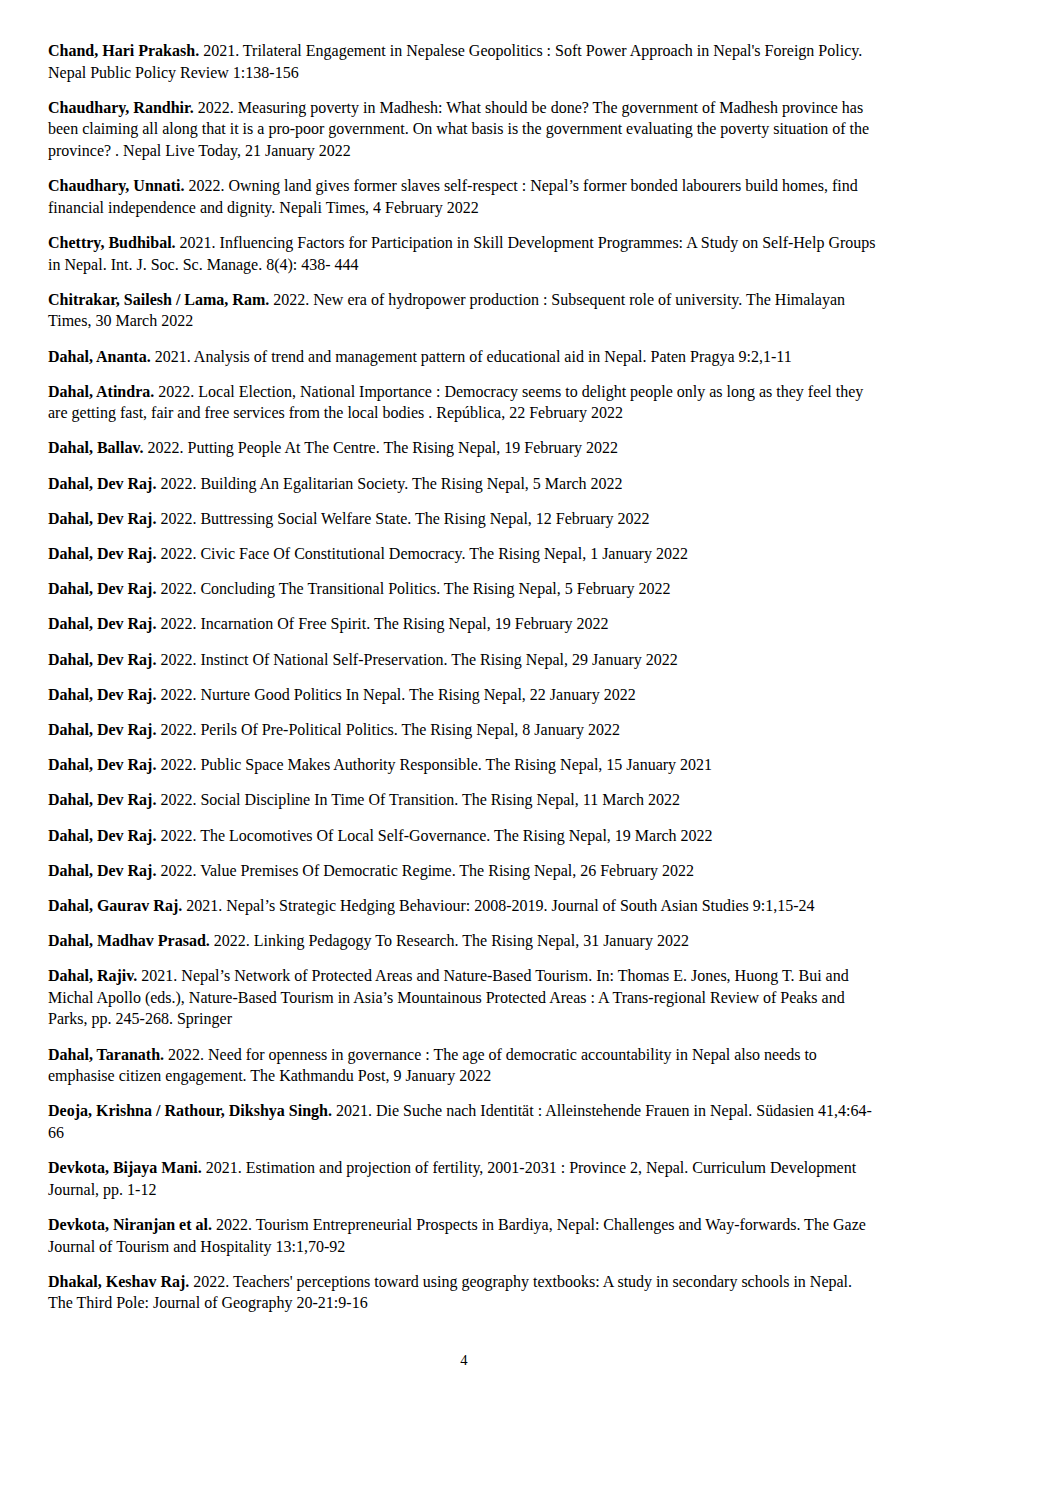Chand, Hari Prakash. 2021. Trilateral Engagement in Nepalese Geopolitics : Soft Power Approach in Nepal's Foreign Policy. Nepal Public Policy Review 1:138-156
Chaudhary, Randhir. 2022. Measuring poverty in Madhesh: What should be done? The government of Madhesh province has been claiming all along that it is a pro-poor government. On what basis is the government evaluating the poverty situation of the province? . Nepal Live Today, 21 January 2022
Chaudhary, Unnati. 2022. Owning land gives former slaves self-respect : Nepal’s former bonded labourers build homes, find financial independence and dignity. Nepali Times, 4 February 2022
Chettry, Budhibal. 2021. Influencing Factors for Participation in Skill Development Programmes: A Study on Self-Help Groups in Nepal. Int. J. Soc. Sc. Manage. 8(4): 438- 444
Chitrakar, Sailesh / Lama, Ram. 2022. New era of hydropower production : Subsequent role of university. The Himalayan Times, 30 March 2022
Dahal, Ananta. 2021. Analysis of trend and management pattern of educational aid in Nepal. Paten Pragya 9:2,1-11
Dahal, Atindra. 2022. Local Election, National Importance : Democracy seems to delight people only as long as they feel they are getting fast, fair and free services from the local bodies . República, 22 February 2022
Dahal, Ballav. 2022. Putting People At The Centre. The Rising Nepal, 19 February 2022
Dahal, Dev Raj. 2022. Building An Egalitarian Society. The Rising Nepal, 5 March 2022
Dahal, Dev Raj. 2022. Buttressing Social Welfare State. The Rising Nepal, 12 February 2022
Dahal, Dev Raj. 2022. Civic Face Of Constitutional Democracy. The Rising Nepal, 1 January 2022
Dahal, Dev Raj. 2022. Concluding The Transitional Politics. The Rising Nepal, 5 February 2022
Dahal, Dev Raj. 2022. Incarnation Of Free Spirit. The Rising Nepal, 19 February 2022
Dahal, Dev Raj. 2022. Instinct Of National Self-Preservation. The Rising Nepal, 29 January 2022
Dahal, Dev Raj. 2022. Nurture Good Politics In Nepal. The Rising Nepal, 22 January 2022
Dahal, Dev Raj. 2022. Perils Of Pre-Political Politics. The Rising Nepal, 8 January 2022
Dahal, Dev Raj. 2022. Public Space Makes Authority Responsible. The Rising Nepal, 15 January 2021
Dahal, Dev Raj. 2022. Social Discipline In Time Of Transition. The Rising Nepal, 11 March 2022
Dahal, Dev Raj. 2022. The Locomotives Of Local Self-Governance. The Rising Nepal, 19 March 2022
Dahal, Dev Raj. 2022. Value Premises Of Democratic Regime. The Rising Nepal, 26 February 2022
Dahal, Gaurav Raj. 2021. Nepal’s Strategic Hedging Behaviour: 2008-2019. Journal of South Asian Studies 9:1,15-24
Dahal, Madhav Prasad. 2022. Linking Pedagogy To Research. The Rising Nepal, 31 January 2022
Dahal, Rajiv. 2021. Nepal’s Network of Protected Areas and Nature-Based Tourism. In: Thomas E. Jones, Huong T. Bui and Michal Apollo (eds.), Nature-Based Tourism in Asia’s Mountainous Protected Areas : A Trans-regional Review of Peaks and Parks, pp. 245-268. Springer
Dahal, Taranath. 2022. Need for openness in governance : The age of democratic accountability in Nepal also needs to emphasise citizen engagement. The Kathmandu Post, 9 January 2022
Deoja, Krishna / Rathour, Dikshya Singh. 2021. Die Suche nach Identität : Alleinstehende Frauen in Nepal. Südasien 41,4:64-66
Devkota, Bijaya Mani. 2021. Estimation and projection of fertility, 2001-2031 : Province 2, Nepal. Curriculum Development Journal, pp. 1-12
Devkota, Niranjan et al. 2022. Tourism Entrepreneurial Prospects in Bardiya, Nepal: Challenges and Way-forwards. The Gaze Journal of Tourism and Hospitality 13:1,70-92
Dhakal, Keshav Raj. 2022. Teachers' perceptions toward using geography textbooks: A study in secondary schools in Nepal. The Third Pole: Journal of Geography 20-21:9-16
4